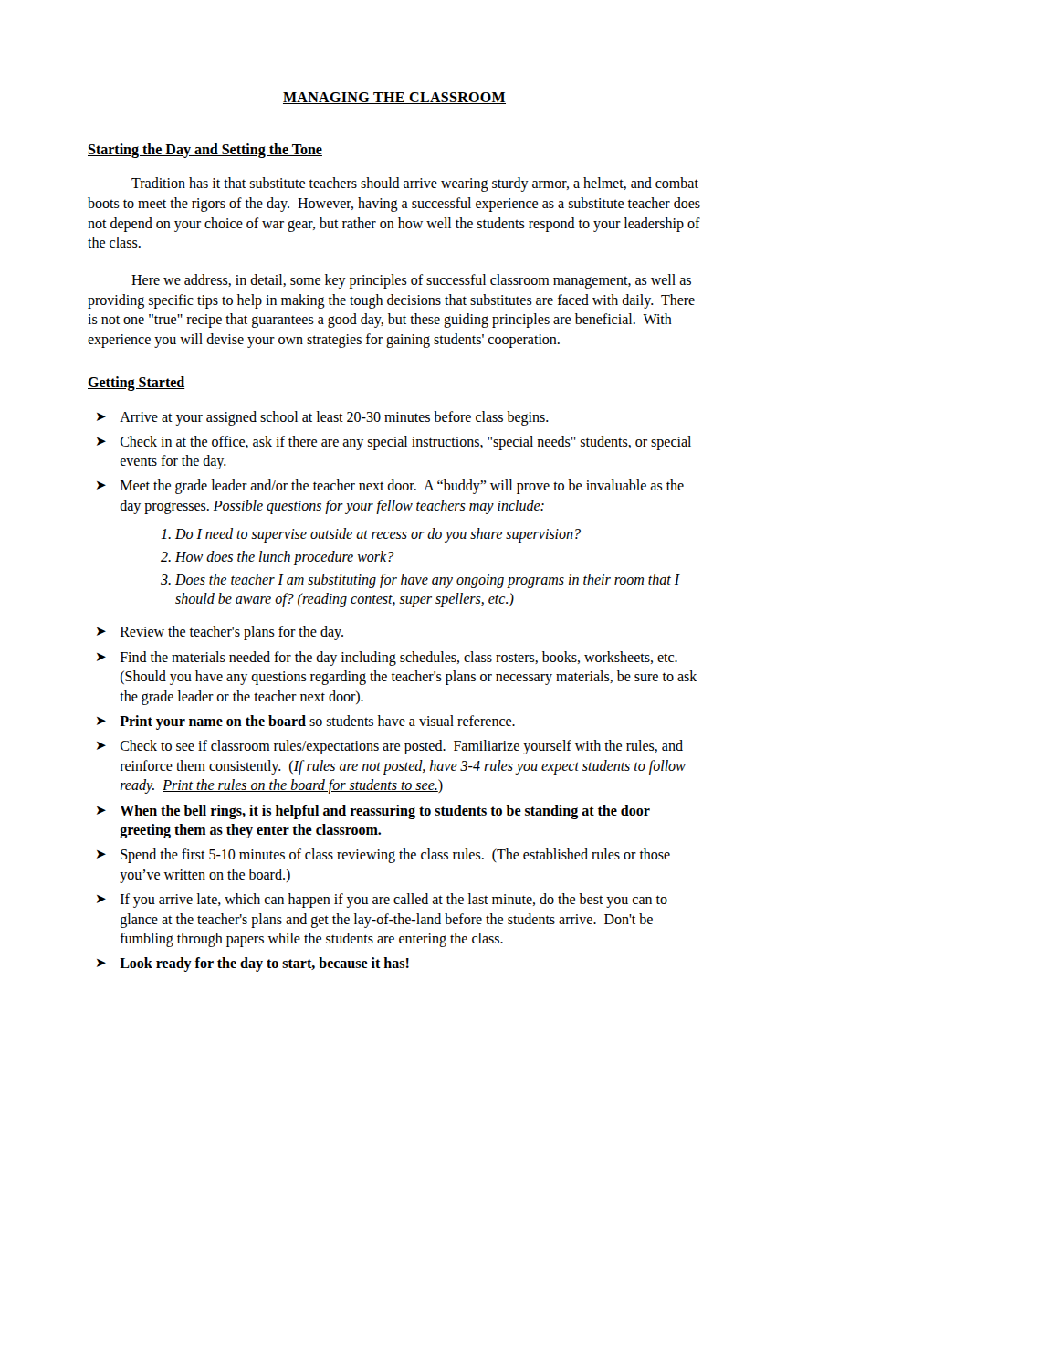MANAGING THE CLASSROOM
Starting the Day and Setting the Tone
Tradition has it that substitute teachers should arrive wearing sturdy armor, a helmet, and combat boots to meet the rigors of the day. However, having a successful experience as a substitute teacher does not depend on your choice of war gear, but rather on how well the students respond to your leadership of the class.
Here we address, in detail, some key principles of successful classroom management, as well as providing specific tips to help in making the tough decisions that substitutes are faced with daily. There is not one "true" recipe that guarantees a good day, but these guiding principles are beneficial. With experience you will devise your own strategies for gaining students' cooperation.
Getting Started
Arrive at your assigned school at least 20-30 minutes before class begins.
Check in at the office, ask if there are any special instructions, "special needs" students, or special events for the day.
Meet the grade leader and/or the teacher next door. A “buddy” will prove to be invaluable as the day progresses. Possible questions for your fellow teachers may include:
Do I need to supervise outside at recess or do you share supervision?
How does the lunch procedure work?
Does the teacher I am substituting for have any ongoing programs in their room that I should be aware of? (reading contest, super spellers, etc.)
Review the teacher's plans for the day.
Find the materials needed for the day including schedules, class rosters, books, worksheets, etc. (Should you have any questions regarding the teacher's plans or necessary materials, be sure to ask the grade leader or the teacher next door).
Print your name on the board so students have a visual reference.
Check to see if classroom rules/expectations are posted. Familiarize yourself with the rules, and reinforce them consistently. (If rules are not posted, have 3-4 rules you expect students to follow ready. Print the rules on the board for students to see.)
When the bell rings, it is helpful and reassuring to students to be standing at the door greeting them as they enter the classroom.
Spend the first 5-10 minutes of class reviewing the class rules. (The established rules or those you’ve written on the board.)
If you arrive late, which can happen if you are called at the last minute, do the best you can to glance at the teacher's plans and get the lay-of-the-land before the students arrive. Don't be fumbling through papers while the students are entering the class.
Look ready for the day to start, because it has!